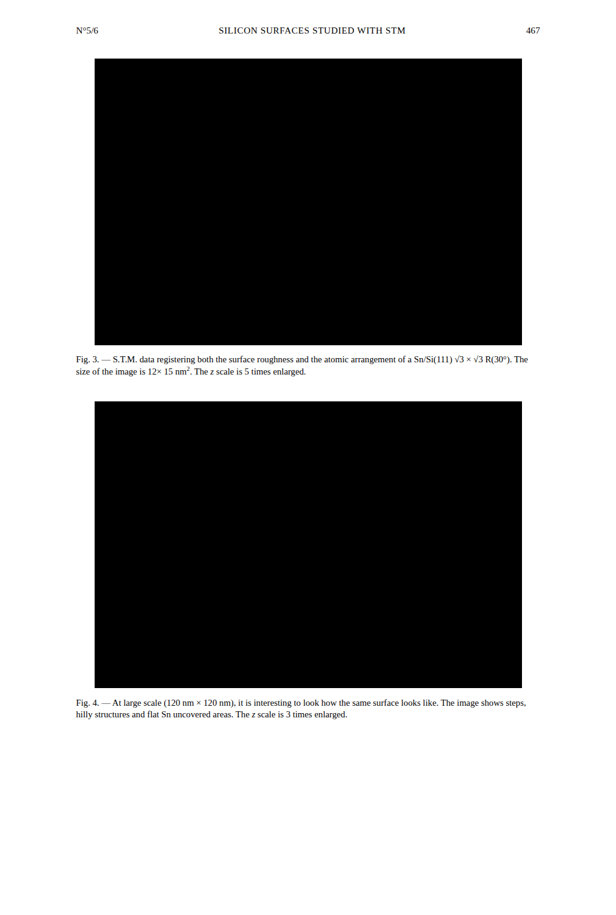N°5/6 SILICON SURFACES STUDIED WITH STM 467
Fig. 3. — S.T.M. data registering both the surface roughness and the atomic arrangement of a Sn/Si(111) √3 × √3 R(30°). The size of the image is 12× 15 nm2. The z scale is 5 times enlarged.
Fig. 4. — At large scale (120 nm × 120 nm), it is interesting to look how the same surface looks like. The image shows steps, hilly structures and flat Sn uncovered areas. The z scale is 3 times enlarged.